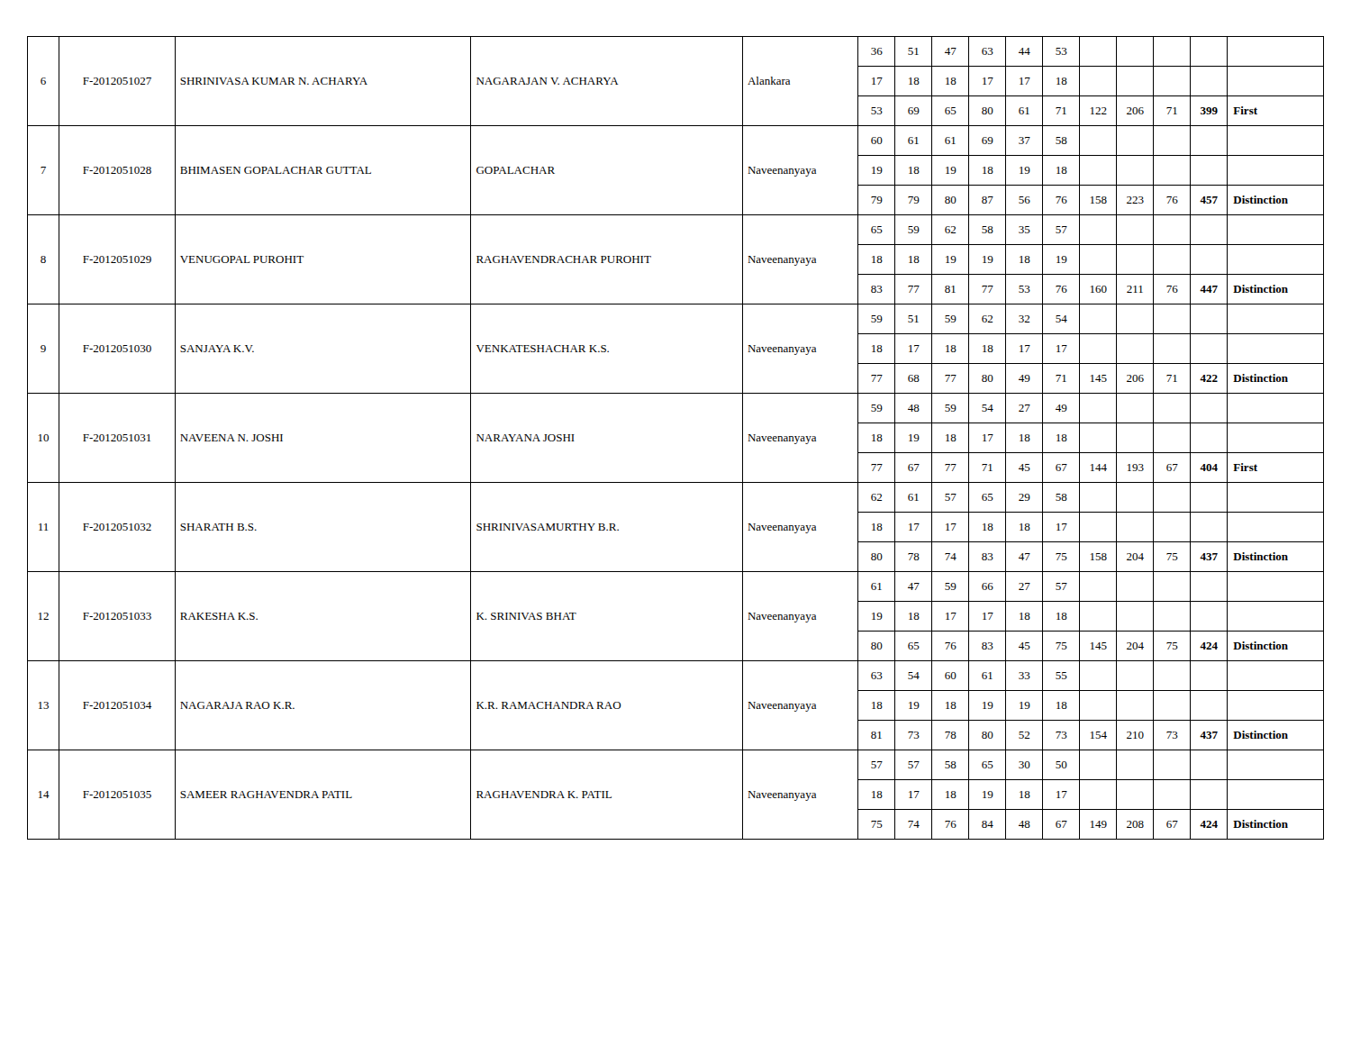| 6 | F-2012051027 | SHRINIVASA KUMAR N. ACHARYA | NAGARAJAN V. ACHARYA | Alankara | 36 | 51 | 47 | 63 | 44 | 53 | | | | | |
| 17 | 18 | 18 | 17 | 17 | 18 | | | | | |
| 53 | 69 | 65 | 80 | 61 | 71 | 122 | 206 | 71 | 399 | First |
| 7 | F-2012051028 | BHIMASEN GOPALACHAR GUTTAL | GOPALACHAR | Naveenanyaya | 60 | 61 | 61 | 69 | 37 | 58 | | | | | |
| 19 | 18 | 19 | 18 | 19 | 18 | | | | | |
| 79 | 79 | 80 | 87 | 56 | 76 | 158 | 223 | 76 | 457 | Distinction |
| 8 | F-2012051029 | VENUGOPAL PUROHIT | RAGHAVENDRACHAR PUROHIT | Naveenanyaya | 65 | 59 | 62 | 58 | 35 | 57 | | | | | |
| 18 | 18 | 19 | 19 | 18 | 19 | | | | | |
| 83 | 77 | 81 | 77 | 53 | 76 | 160 | 211 | 76 | 447 | Distinction |
| 9 | F-2012051030 | SANJAYA K.V. | VENKATESHACHAR K.S. | Naveenanyaya | 59 | 51 | 59 | 62 | 32 | 54 | | | | | |
| 18 | 17 | 18 | 18 | 17 | 17 | | | | | |
| 77 | 68 | 77 | 80 | 49 | 71 | 145 | 206 | 71 | 422 | Distinction |
| 10 | F-2012051031 | NAVEENA N. JOSHI | NARAYANA JOSHI | Naveenanyaya | 59 | 48 | 59 | 54 | 27 | 49 | | | | | |
| 18 | 19 | 18 | 17 | 18 | 18 | | | | | |
| 77 | 67 | 77 | 71 | 45 | 67 | 144 | 193 | 67 | 404 | First |
| 11 | F-2012051032 | SHARATH B.S. | SHRINIVASAMURTHY B.R. | Naveenanyaya | 62 | 61 | 57 | 65 | 29 | 58 | | | | | |
| 18 | 17 | 17 | 18 | 18 | 17 | | | | | |
| 80 | 78 | 74 | 83 | 47 | 75 | 158 | 204 | 75 | 437 | Distinction |
| 12 | F-2012051033 | RAKESHA K.S. | K. SRINIVAS BHAT | Naveenanyaya | 61 | 47 | 59 | 66 | 27 | 57 | | | | | |
| 19 | 18 | 17 | 17 | 18 | 18 | | | | | |
| 80 | 65 | 76 | 83 | 45 | 75 | 145 | 204 | 75 | 424 | Distinction |
| 13 | F-2012051034 | NAGARAJA RAO K.R. | K.R. RAMACHANDRA RAO | Naveenanyaya | 63 | 54 | 60 | 61 | 33 | 55 | | | | | |
| 18 | 19 | 18 | 19 | 19 | 18 | | | | | |
| 81 | 73 | 78 | 80 | 52 | 73 | 154 | 210 | 73 | 437 | Distinction |
| 14 | F-2012051035 | SAMEER RAGHAVENDRA PATIL | RAGHAVENDRA K. PATIL | Naveenanyaya | 57 | 57 | 58 | 65 | 30 | 50 | | | | | |
| 18 | 17 | 18 | 19 | 18 | 17 | | | | | |
| 75 | 74 | 76 | 84 | 48 | 67 | 149 | 208 | 67 | 424 | Distinction |